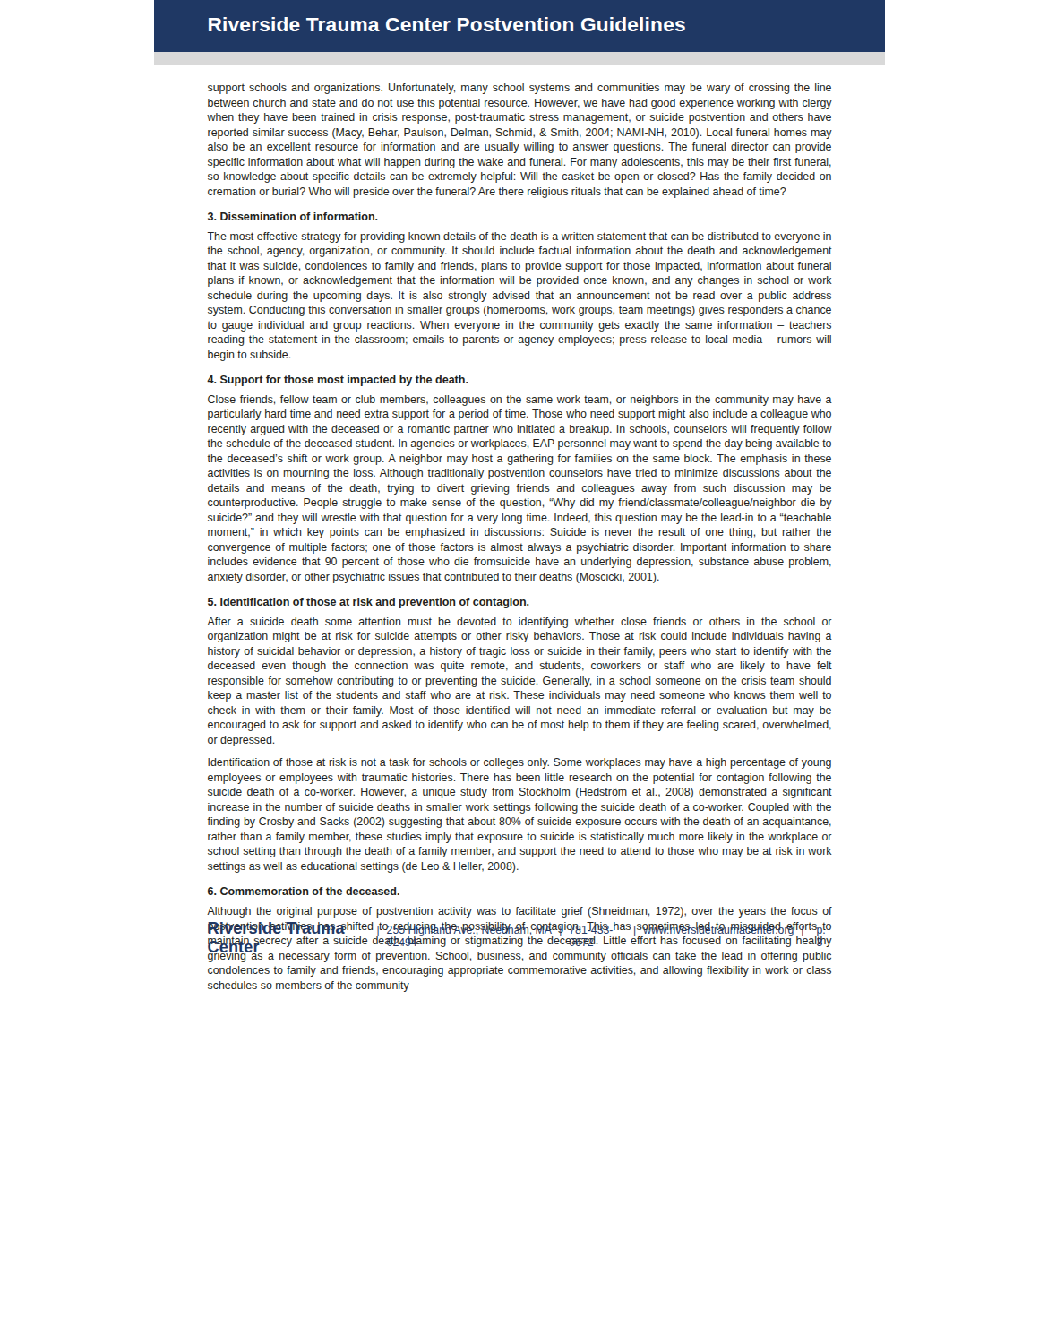Riverside Trauma Center Postvention Guidelines
support schools and organizations. Unfortunately, many school systems and communities may be wary of crossing the line between church and state and do not use this potential resource. However, we have had good experience working with clergy when they have been trained in crisis response, post-traumatic stress management, or suicide postvention and others have reported similar success (Macy, Behar, Paulson, Delman, Schmid, & Smith, 2004; NAMI-NH, 2010). Local funeral homes may also be an excellent resource for information and are usually willing to answer questions. The funeral director can provide specific information about what will happen during the wake and funeral. For many adolescents, this may be their first funeral, so knowledge about specific details can be extremely helpful: Will the casket be open or closed? Has the family decided on cremation or burial? Who will preside over the funeral? Are there religious rituals that can be explained ahead of time?
3. Dissemination of information.
The most effective strategy for providing known details of the death is a written statement that can be distributed to everyone in the school, agency, organization, or community. It should include factual information about the death and acknowledgement that it was suicide, condolences to family and friends, plans to provide support for those impacted, information about funeral plans if known, or acknowledgement that the information will be provided once known, and any changes in school or work schedule during the upcoming days. It is also strongly advised that an announcement not be read over a public address system. Conducting this conversation in smaller groups (homerooms, work groups, team meetings) gives responders a chance to gauge individual and group reactions. When everyone in the community gets exactly the same information – teachers reading the statement in the classroom; emails to parents or agency employees; press release to local media – rumors will begin to subside.
4. Support for those most impacted by the death.
Close friends, fellow team or club members, colleagues on the same work team, or neighbors in the community may have a particularly hard time and need extra support for a period of time. Those who need support might also include a colleague who recently argued with the deceased or a romantic partner who initiated a breakup. In schools, counselors will frequently follow the schedule of the deceased student. In agencies or workplaces, EAP personnel may want to spend the day being available to the deceased’s shift or work group. A neighbor may host a gathering for families on the same block. The emphasis in these activities is on mourning the loss. Although traditionally postvention counselors have tried to minimize discussions about the details and means of the death, trying to divert grieving friends and colleagues away from such discussion may be counterproductive. People struggle to make sense of the question, “Why did my friend/classmate/colleague/neighbor die by suicide?” and they will wrestle with that question for a very long time. Indeed, this question may be the lead-in to a “teachable moment,” in which key points can be emphasized in discussions: Suicide is never the result of one thing, but rather the convergence of multiple factors; one of those factors is almost always a psychiatric disorder. Important information to share includes evidence that 90 percent of those who die fromsuicide have an underlying depression, substance abuse problem, anxiety disorder, or other psychiatric issues that contributed to their deaths (Moscicki, 2001).
5. Identification of those at risk and prevention of contagion.
After a suicide death some attention must be devoted to identifying whether close friends or others in the school or organization might be at risk for suicide attempts or other risky behaviors. Those at risk could include individuals having a history of suicidal behavior or depression, a history of tragic loss or suicide in their family, peers who start to identify with the deceased even though the connection was quite remote, and students, coworkers or staff who are likely to have felt responsible for somehow contributing to or preventing the suicide. Generally, in a school someone on the crisis team should keep a master list of the students and staff who are at risk. These individuals may need someone who knows them well to check in with them or their family. Most of those identified will not need an immediate referral or evaluation but may be encouraged to ask for support and asked to identify who can be of most help to them if they are feeling scared, overwhelmed, or depressed.
Identification of those at risk is not a task for schools or colleges only. Some workplaces may have a high percentage of young employees or employees with traumatic histories. There has been little research on the potential for contagion following the suicide death of a co-worker. However, a unique study from Stockholm (Hedström et al., 2008) demonstrated a significant increase in the number of suicide deaths in smaller work settings following the suicide death of a co-worker. Coupled with the finding by Crosby and Sacks (2002) suggesting that about 80% of suicide exposure occurs with the death of an acquaintance, rather than a family member, these studies imply that exposure to suicide is statistically much more likely in the workplace or school setting than through the death of a family member, and support the need to attend to those who may be at risk in work settings as well as educational settings (de Leo & Heller, 2008).
6. Commemoration of the deceased.
Although the original purpose of postvention activity was to facilitate grief (Shneidman, 1972), over the years the focus of postvention activities has shifted to reducing the possibility of contagion. This has sometimes led to misguided efforts to maintain secrecy after a suicide death, blaming or stigmatizing the deceased. Little effort has focused on facilitating healthy grieving as a necessary form of prevention. School, business, and community officials can take the lead in offering public condolences to family and friends, encouraging appropriate commemorative activities, and allowing flexibility in work or class schedules so members of the community
Riverside Trauma Center | 255 Highland Ave., Needham, MA 02494 | 781-433-0672 | www.riversidetraumacenter.org | p. 3